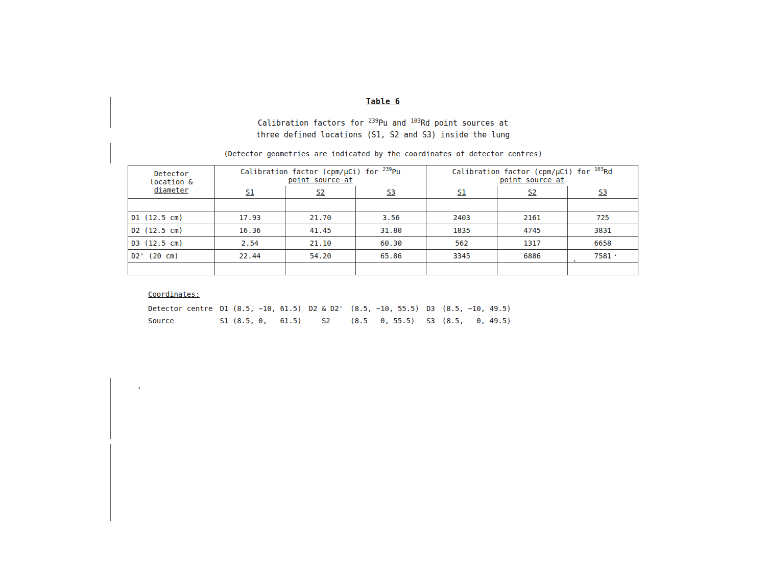Table 6
Calibration factors for 239Pu and 103Rd point sources at
three defined locations (S1, S2 and S3) inside the lung
(Detector geometries are indicated by the coordinates of detector centres)
| Detector location & diameter | Calibration factor (cpm/µCi) for 239 Pu point source at | Calibration factor (cpm/µCi) for 103 Rd point source at |
| --- | --- | --- |
| S1 | S2 | S3 | S1 | S2 | S3 |
| D1 (12.5 cm) | 17.93 | 21.70 | 3.56 | 2403 | 2161 | 725 |
| D2 (12.5 cm) | 16.36 | 41.45 | 31.80 | 1835 | 4745 | 3831 |
| D3 (12.5 cm) | 2.54 | 21.10 | 60.30 | 562 | 1317 | 6658 |
| D2' (20 cm) | 22.44 | 54.20 | 65.86 | 3345 | 6886 | 7581 |
Coordinates:
| Detector centre | D1 (8.5, −10, 61.5) | D2 & D2' | (8.5, −10, 55.5) | D3 | (8.5, −10, 49.5) |
| Source | S1 (8.5, 0, 61.5) | S2 | (8.5 0, 55.5) | S3 | (8.5, 0, 49.5) |
·
·
·